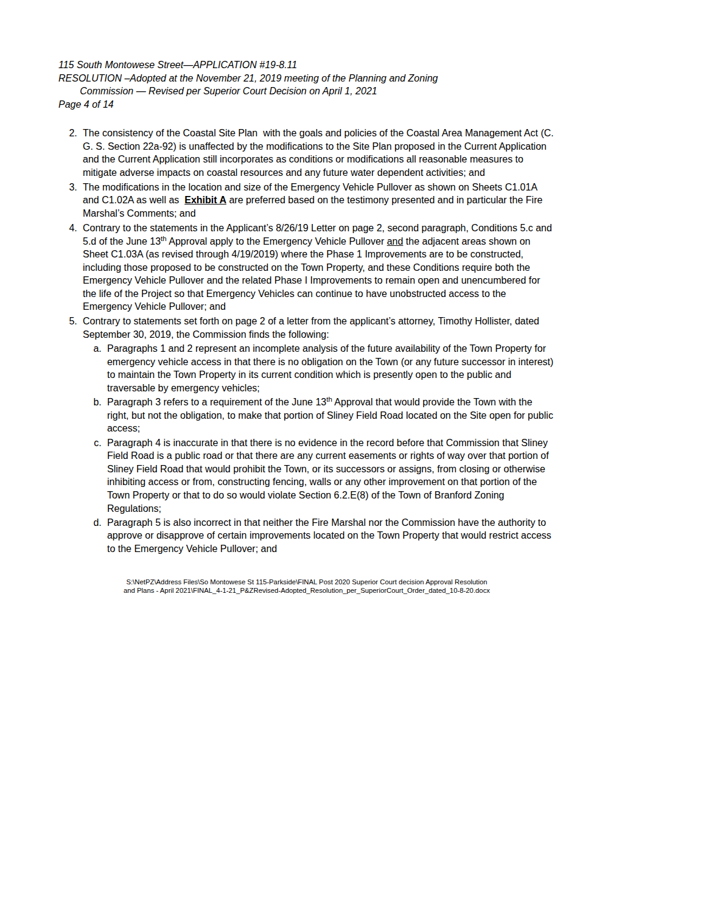115 South Montowese Street—APPLICATION #19-8.11
RESOLUTION –Adopted at the November 21, 2019 meeting of the Planning and Zoning
Commission — Revised per Superior Court Decision on April 1, 2021
Page 4 of 14
The consistency of the Coastal Site Plan with the goals and policies of the Coastal Area Management Act (C. G. S. Section 22a-92) is unaffected by the modifications to the Site Plan proposed in the Current Application and the Current Application still incorporates as conditions or modifications all reasonable measures to mitigate adverse impacts on coastal resources and any future water dependent activities; and
The modifications in the location and size of the Emergency Vehicle Pullover as shown on Sheets C1.01A and C1.02A as well as Exhibit A are preferred based on the testimony presented and in particular the Fire Marshal’s Comments; and
Contrary to the statements in the Applicant’s 8/26/19 Letter on page 2, second paragraph, Conditions 5.c and 5.d of the June 13th Approval apply to the Emergency Vehicle Pullover and the adjacent areas shown on Sheet C1.03A (as revised through 4/19/2019) where the Phase 1 Improvements are to be constructed, including those proposed to be constructed on the Town Property, and these Conditions require both the Emergency Vehicle Pullover and the related Phase I Improvements to remain open and unencumbered for the life of the Project so that Emergency Vehicles can continue to have unobstructed access to the Emergency Vehicle Pullover; and
Contrary to statements set forth on page 2 of a letter from the applicant’s attorney, Timothy Hollister, dated September 30, 2019, the Commission finds the following:
Paragraphs 1 and 2 represent an incomplete analysis of the future availability of the Town Property for emergency vehicle access in that there is no obligation on the Town (or any future successor in interest) to maintain the Town Property in its current condition which is presently open to the public and traversable by emergency vehicles;
Paragraph 3 refers to a requirement of the June 13th Approval that would provide the Town with the right, but not the obligation, to make that portion of Sliney Field Road located on the Site open for public access;
Paragraph 4 is inaccurate in that there is no evidence in the record before that Commission that Sliney Field Road is a public road or that there are any current easements or rights of way over that portion of Sliney Field Road that would prohibit the Town, or its successors or assigns, from closing or otherwise inhibiting access or from, constructing fencing, walls or any other improvement on that portion of the Town Property or that to do so would violate Section 6.2.E(8) of the Town of Branford Zoning Regulations;
Paragraph 5 is also incorrect in that neither the Fire Marshal nor the Commission have the authority to approve or disapprove of certain improvements located on the Town Property that would restrict access to the Emergency Vehicle Pullover; and
S:\NetPZ\Address Files\So Montowese St 115-Parkside\FINAL Post 2020 Superior Court decision Approval Resolution
and Plans - April 2021\FINAL_4-1-21_P&ZRevised-Adopted_Resolution_per_SuperiorCourt_Order_dated_10-8-20.docx